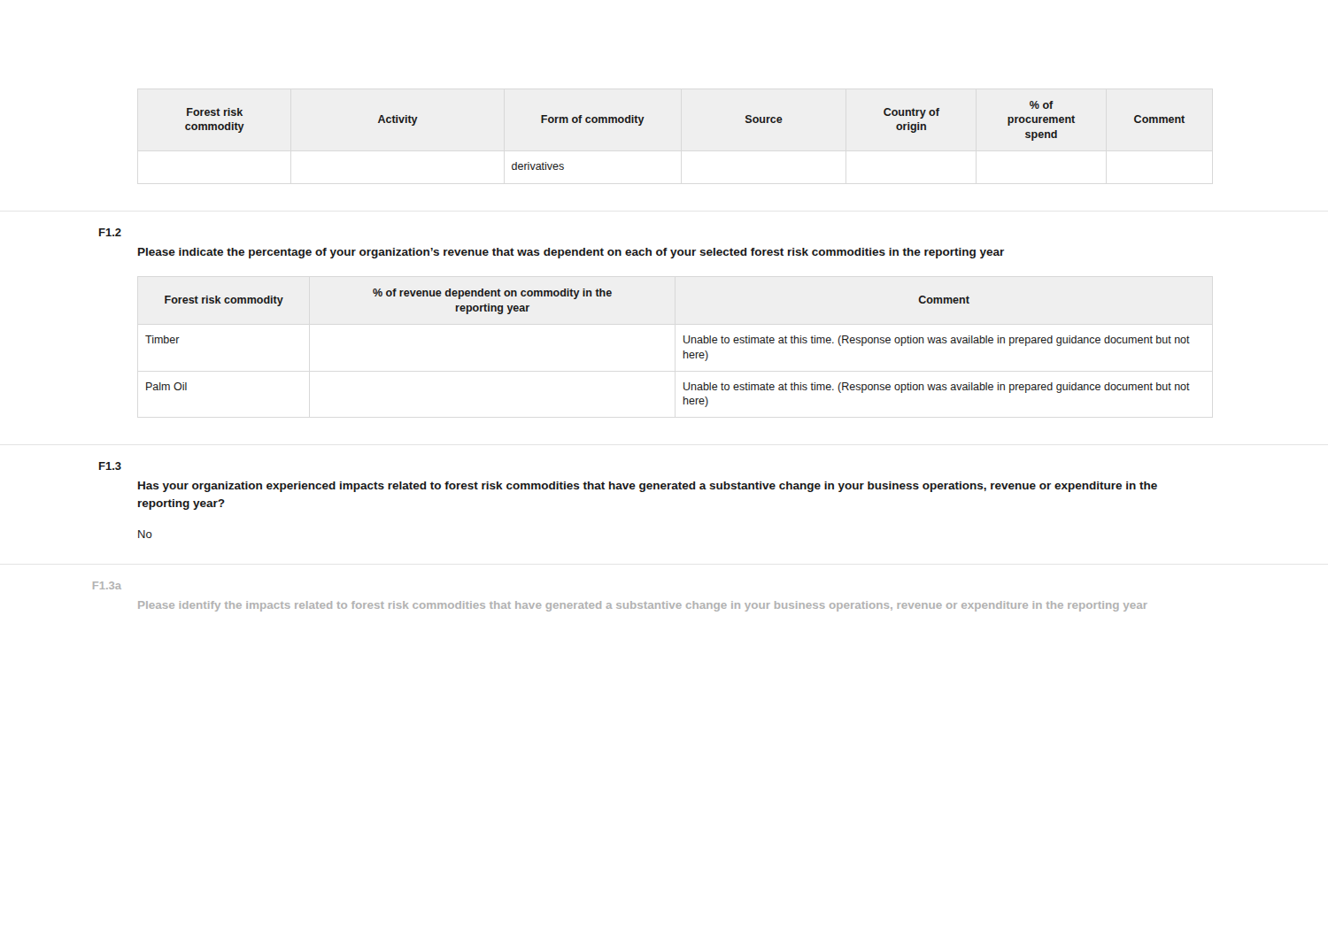| Forest risk commodity | Activity | Form of commodity | Source | Country of origin | % of procurement spend | Comment |
| --- | --- | --- | --- | --- | --- | --- |
| | | derivatives | | | | |
F1.2
Please indicate the percentage of your organization’s revenue that was dependent on each of your selected forest risk commodities in the reporting year
| Forest risk commodity | % of revenue dependent on commodity in the reporting year | Comment |
| --- | --- | --- |
| Timber | | Unable to estimate at this time. (Response option was available in prepared guidance document but not here) |
| Palm Oil | | Unable to estimate at this time. (Response option was available in prepared guidance document but not here) |
F1.3
Has your organization experienced impacts related to forest risk commodities that have generated a substantive change in your business operations, revenue or expenditure in the reporting year?
No
F1.3a
Please identify the impacts related to forest risk commodities that have generated a substantive change in your business operations, revenue or expenditure in the reporting year